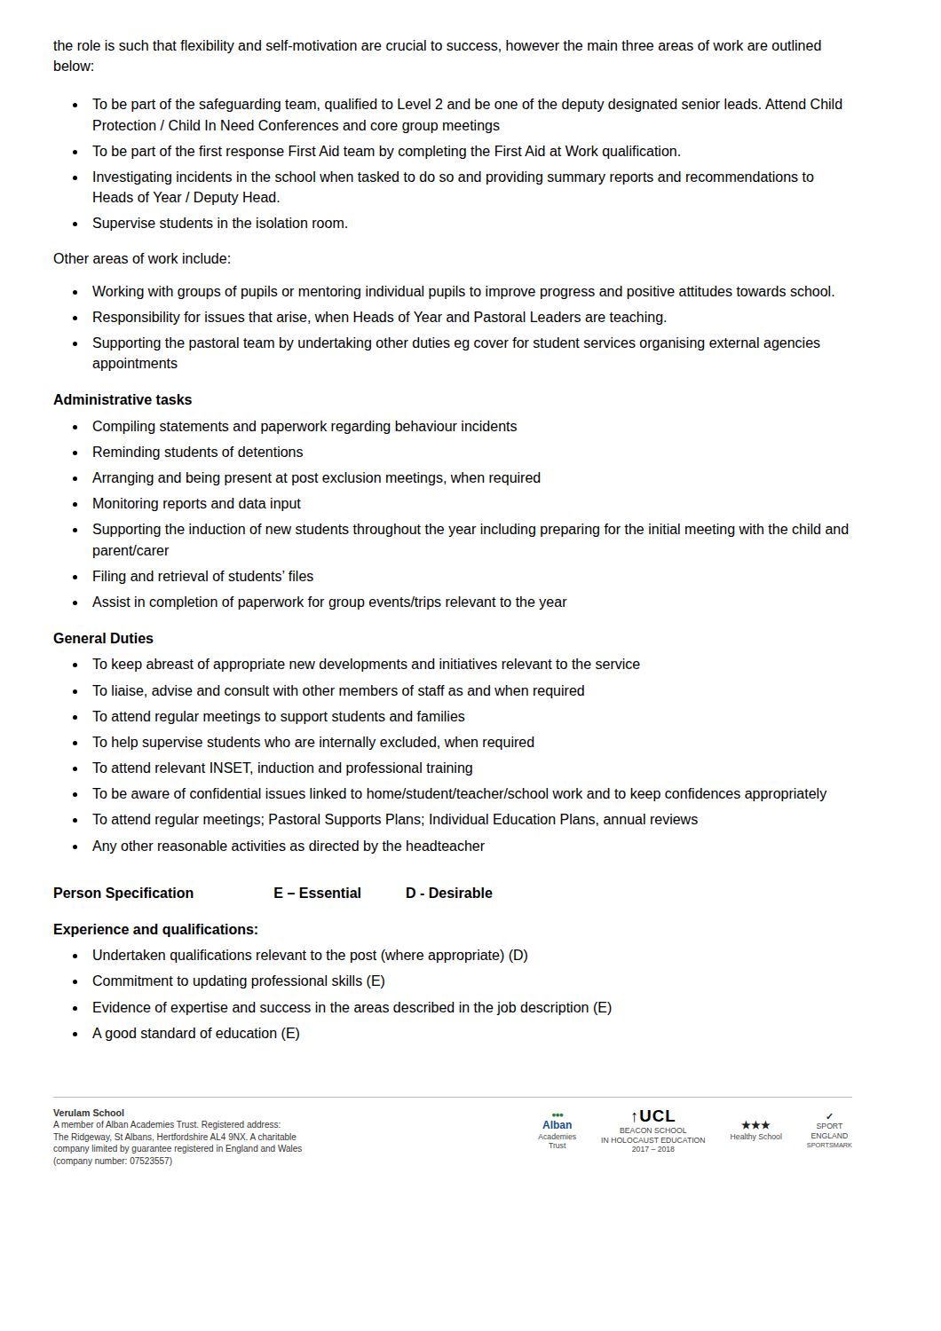the role is such that flexibility and self-motivation are crucial to success, however the main three areas of work are outlined below:
To be part of the safeguarding team, qualified to Level 2 and be one of the deputy designated senior leads. Attend Child Protection / Child In Need Conferences and core group meetings
To be part of the first response First Aid team by completing the First Aid at Work qualification.
Investigating incidents in the school when tasked to do so and providing summary reports and recommendations to Heads of Year / Deputy Head.
Supervise students in the isolation room.
Other areas of work include:
Working with groups of pupils or mentoring individual pupils to improve progress and positive attitudes towards school.
Responsibility for issues that arise, when Heads of Year and Pastoral Leaders are teaching.
Supporting the pastoral team by undertaking other duties eg cover for student services organising external agencies appointments
Administrative tasks
Compiling statements and paperwork regarding behaviour incidents
Reminding students of detentions
Arranging and being present at post exclusion meetings, when required
Monitoring reports and data input
Supporting the induction of new students throughout the year including preparing for the initial meeting with the child and parent/carer
Filing and retrieval of students’ files
Assist in completion of paperwork for group events/trips relevant to the year
General Duties
To keep abreast of appropriate new developments and initiatives relevant to the service
To liaise, advise and consult with other members of staff as and when required
To attend regular meetings to support students and families
To help supervise students who are internally excluded, when required
To attend relevant INSET, induction and professional training
To be aware of confidential issues linked to home/student/teacher/school work and to keep confidences appropriately
To attend regular meetings; Pastoral Supports Plans; Individual Education Plans, annual reviews
Any other reasonable activities as directed by the headteacher
Person Specification E – Essential D - Desirable
Experience and qualifications:
Undertaken qualifications relevant to the post (where appropriate) (D)
Commitment to updating professional skills (E)
Evidence of expertise and success in the areas described in the job description (E)
A good standard of education (E)
Verulam School A member of Alban Academies Trust. Registered address:
The Ridgeway, St Albans, Hertfordshire AL4 9NX. A charitable
company limited by guarantee registered in England and Wales
(company number: 07523557)
●●● Alban Academies
Trust
↑UCL BEACON SCHOOL
IN HOLOCAUST EDUCATION
2017 – 2018
★★★ Healthy School
✓ SPORT
ENGLAND
SPORTSMARK